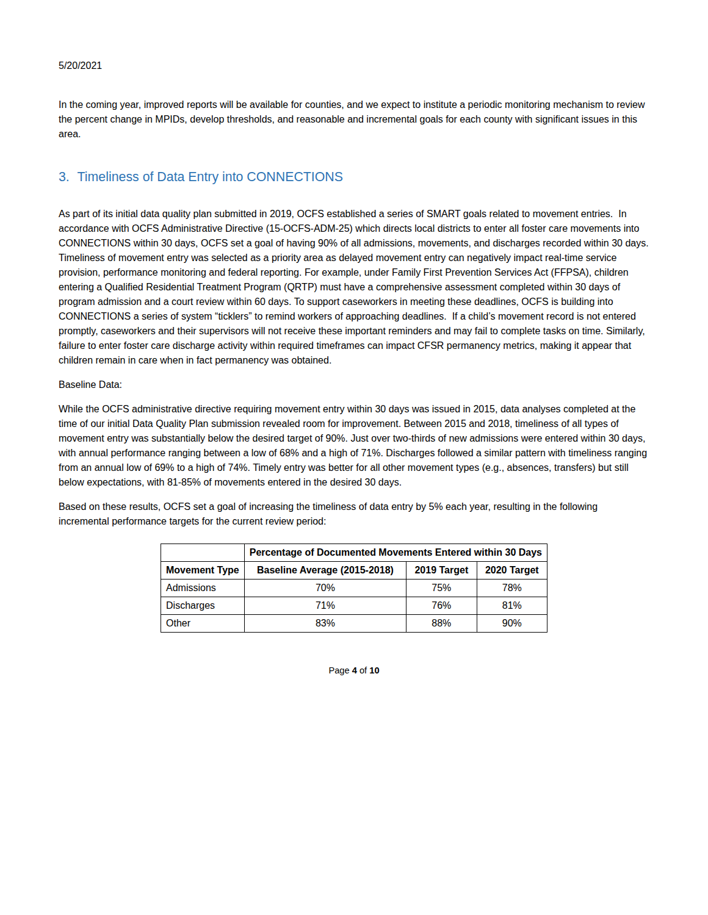5/20/2021
In the coming year, improved reports will be available for counties, and we expect to institute a periodic monitoring mechanism to review the percent change in MPIDs, develop thresholds, and reasonable and incremental goals for each county with significant issues in this area.
3. Timeliness of Data Entry into CONNECTIONS
As part of its initial data quality plan submitted in 2019, OCFS established a series of SMART goals related to movement entries. In accordance with OCFS Administrative Directive (15-OCFS-ADM-25) which directs local districts to enter all foster care movements into CONNECTIONS within 30 days, OCFS set a goal of having 90% of all admissions, movements, and discharges recorded within 30 days. Timeliness of movement entry was selected as a priority area as delayed movement entry can negatively impact real-time service provision, performance monitoring and federal reporting. For example, under Family First Prevention Services Act (FFPSA), children entering a Qualified Residential Treatment Program (QRTP) must have a comprehensive assessment completed within 30 days of program admission and a court review within 60 days. To support caseworkers in meeting these deadlines, OCFS is building into CONNECTIONS a series of system “ticklers” to remind workers of approaching deadlines. If a child’s movement record is not entered promptly, caseworkers and their supervisors will not receive these important reminders and may fail to complete tasks on time. Similarly, failure to enter foster care discharge activity within required timeframes can impact CFSR permanency metrics, making it appear that children remain in care when in fact permanency was obtained.
Baseline Data:
While the OCFS administrative directive requiring movement entry within 30 days was issued in 2015, data analyses completed at the time of our initial Data Quality Plan submission revealed room for improvement. Between 2015 and 2018, timeliness of all types of movement entry was substantially below the desired target of 90%. Just over two-thirds of new admissions were entered within 30 days, with annual performance ranging between a low of 68% and a high of 71%. Discharges followed a similar pattern with timeliness ranging from an annual low of 69% to a high of 74%. Timely entry was better for all other movement types (e.g., absences, transfers) but still below expectations, with 81-85% of movements entered in the desired 30 days.
Based on these results, OCFS set a goal of increasing the timeliness of data entry by 5% each year, resulting in the following incremental performance targets for the current review period:
| | Percentage of Documented Movements Entered within 30 Days |
| --- | --- |
| Movement Type | Baseline Average (2015-2018) | 2019 Target | 2020 Target |
| Admissions | 70% | 75% | 78% |
| Discharges | 71% | 76% | 81% |
| Other | 83% | 88% | 90% |
Page 4 of 10